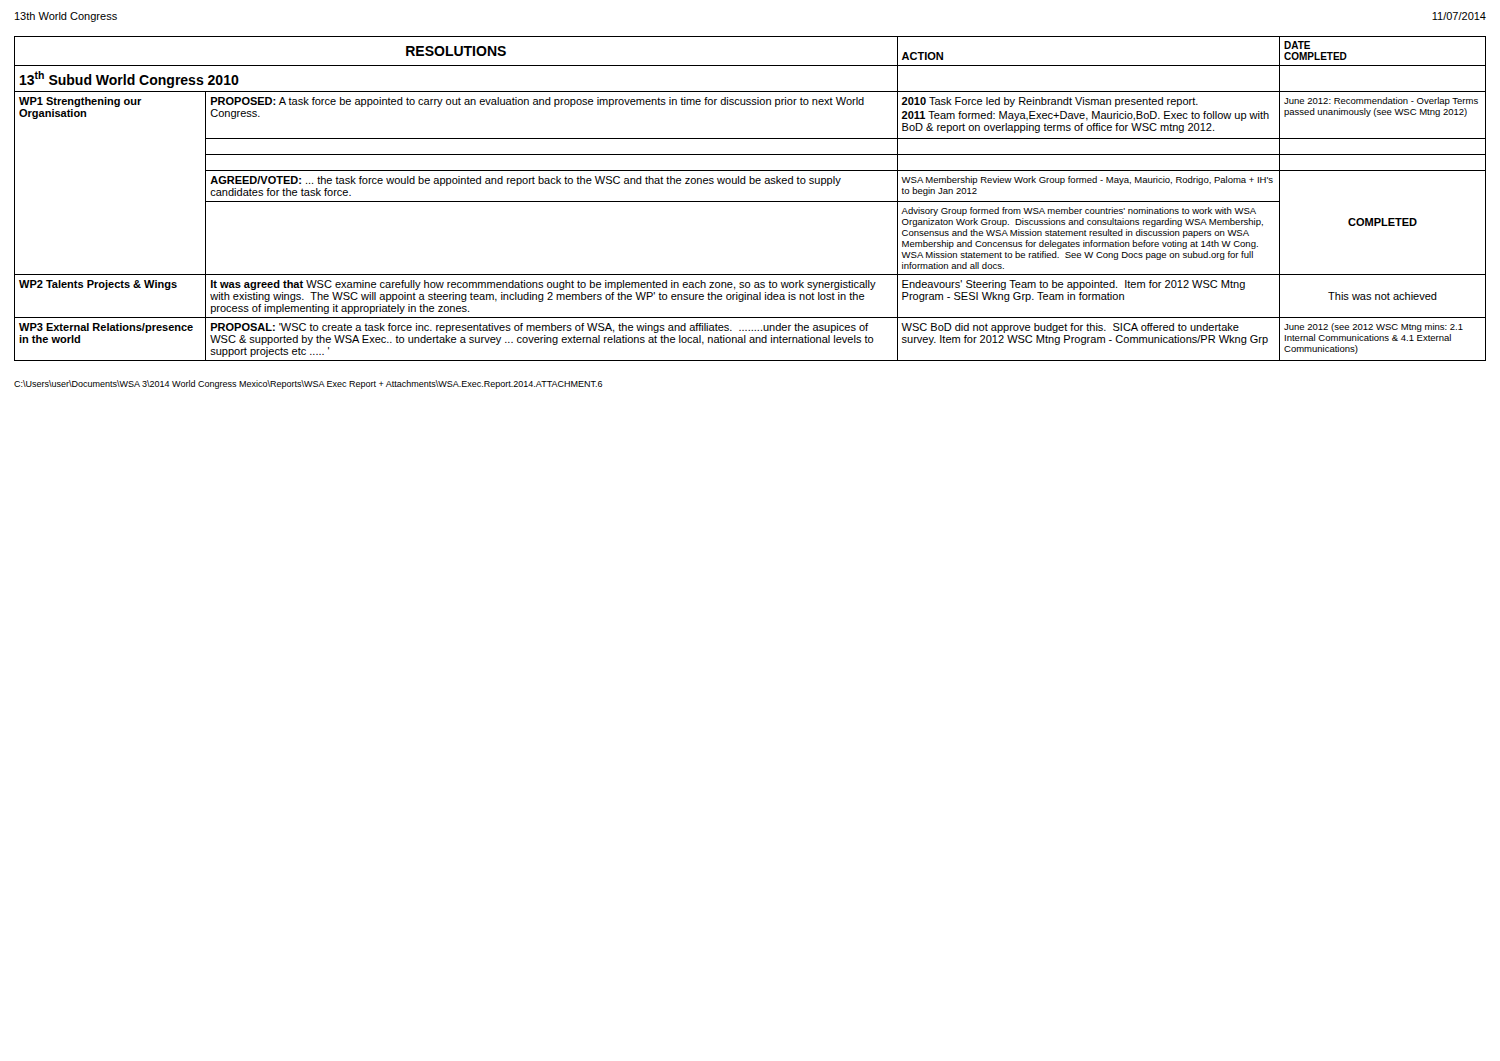13th World Congress
11/07/2014
| RESOLUTIONS | ACTION | DATE COMPLETED |
| --- | --- | --- |
| 13 th Subud World Congress 2010 | | |
| WP1 Strengthening our Organisation | PROPOSED: A task force be appointed to carry out an evaluation and propose improvements in time for discussion prior to next World Congress. | 2010 Task Force led by Reinbrandt Visman presented report. 2011 Team formed: Maya,Exec+Dave, Mauricio,BoD. Exec to follow up with BoD & report on overlapping terms of office for WSC mtng 2012. | June 2012: Recommendation - Overlap Terms passed unanimously (see WSC Mtng 2012) |
| AGREED/VOTED: ... the task force would be appointed and report back to the WSC and that the zones would be asked to supply candidates for the task force. | WSA Membership Review Work Group formed - Maya, Mauricio, Rodrigo, Paloma + IH's to begin Jan 2012 | COMPLETED |
| | Advisory Group formed from WSA member countries' nominations to work with WSA Organizaton Work Group. Discussions and consultaions regarding WSA Membership, Consensus and the WSA Mission statement resulted in discussion papers on WSA Membership and Concensus for delegates information before voting at 14th W Cong. WSA Mission statement to be ratified. See W Cong Docs page on subud.org for full information and all docs. |
| WP2 Talents Projects & Wings | It was agreed that WSC examine carefully how recommmendations ought to be implemented in each zone, so as to work synergistically with existing wings. The WSC will appoint a steering team, including 2 members of the WP' to ensure the original idea is not lost in the process of implementing it appropriately in the zones. | Endeavours' Steering Team to be appointed. Item for 2012 WSC Mtng Program - SESI Wkng Grp. Team in formation | This was not achieved |
| WP3 External Relations/presence in the world | PROPOSAL: 'WSC to create a task force inc. representatives of members of WSA, the wings and affiliates. ........under the asupices of WSC & supported by the WSA Exec.. to undertake a survey ... covering external relations at the local, national and international levels to support projects etc ..... ' | WSC BoD did not approve budget for this. SICA offered to undertake survey. Item for 2012 WSC Mtng Program - Communications/PR Wkng Grp | June 2012 (see 2012 WSC Mtng mins: 2.1 Internal Communications & 4.1 External Communications) |
C:\Users\user\Documents\WSA 3\2014 World Congress Mexico\Reports\WSA Exec Report + Attachments\WSA.Exec.Report.2014.ATTACHMENT.6